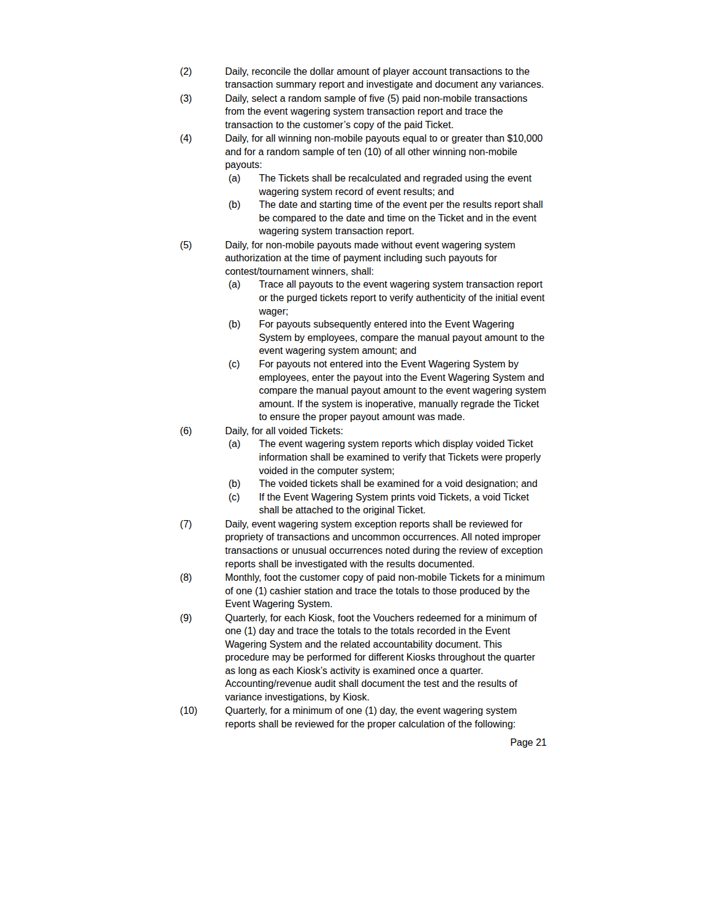(2) Daily, reconcile the dollar amount of player account transactions to the transaction summary report and investigate and document any variances.
(3) Daily, select a random sample of five (5) paid non-mobile transactions from the event wagering system transaction report and trace the transaction to the customer’s copy of the paid Ticket.
(4) Daily, for all winning non-mobile payouts equal to or greater than $10,000 and for a random sample of ten (10) of all other winning non-mobile payouts:
(a) The Tickets shall be recalculated and regraded using the event wagering system record of event results; and
(b) The date and starting time of the event per the results report shall be compared to the date and time on the Ticket and in the event wagering system transaction report.
(5) Daily, for non-mobile payouts made without event wagering system authorization at the time of payment including such payouts for contest/tournament winners, shall:
(a) Trace all payouts to the event wagering system transaction report or the purged tickets report to verify authenticity of the initial event wager;
(b) For payouts subsequently entered into the Event Wagering System by employees, compare the manual payout amount to the event wagering system amount; and
(c) For payouts not entered into the Event Wagering System by employees, enter the payout into the Event Wagering System and compare the manual payout amount to the event wagering system amount. If the system is inoperative, manually regrade the Ticket to ensure the proper payout amount was made.
(6) Daily, for all voided Tickets:
(a) The event wagering system reports which display voided Ticket information shall be examined to verify that Tickets were properly voided in the computer system;
(b) The voided tickets shall be examined for a void designation; and
(c) If the Event Wagering System prints void Tickets, a void Ticket shall be attached to the original Ticket.
(7) Daily, event wagering system exception reports shall be reviewed for propriety of transactions and uncommon occurrences. All noted improper transactions or unusual occurrences noted during the review of exception reports shall be investigated with the results documented.
(8) Monthly, foot the customer copy of paid non-mobile Tickets for a minimum of one (1) cashier station and trace the totals to those produced by the Event Wagering System.
(9) Quarterly, for each Kiosk, foot the Vouchers redeemed for a minimum of one (1) day and trace the totals to the totals recorded in the Event Wagering System and the related accountability document. This procedure may be performed for different Kiosks throughout the quarter as long as each Kiosk’s activity is examined once a quarter. Accounting/revenue audit shall document the test and the results of variance investigations, by Kiosk.
(10) Quarterly, for a minimum of one (1) day, the event wagering system reports shall be reviewed for the proper calculation of the following:
Page 21